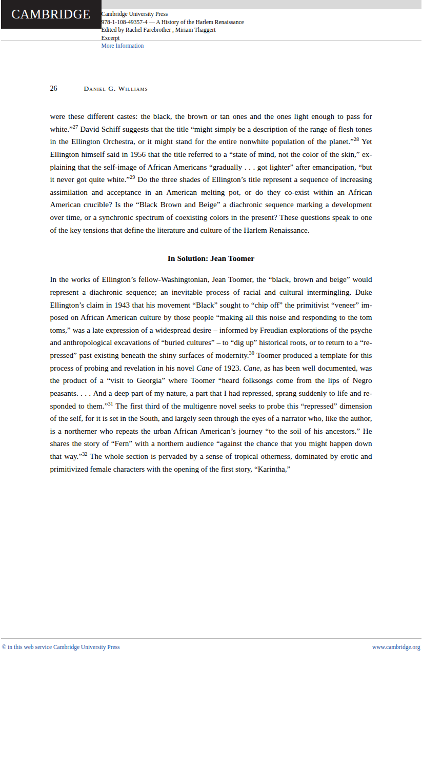Cambridge
Cambridge University Press
978-1-108-49357-4 — A History of the Harlem Renaissance
Edited by Rachel Farebrother , Miriam Thaggert
Excerpt
More Information
26 Daniel G. Williams
were these different castes: the black, the brown or tan ones and the ones light enough to pass for white.”27 David Schiff suggests that the title “might simply be a description of the range of flesh tones in the Ellington Orchestra, or it might stand for the entire nonwhite population of the planet.”28 Yet Ellington himself said in 1956 that the title referred to a “state of mind, not the color of the skin,” explaining that the self-image of African Americans “gradually . . . got lighter” after emancipation, “but it never got quite white.”29 Do the three shades of Ellington’s title represent a sequence of increasing assimilation and acceptance in an American melting pot, or do they co-exist within an African American crucible? Is the “Black Brown and Beige” a diachronic sequence marking a development over time, or a synchronic spectrum of coexisting colors in the present? These questions speak to one of the key tensions that define the literature and culture of the Harlem Renaissance.
In Solution: Jean Toomer
In the works of Ellington’s fellow-Washingtonian, Jean Toomer, the “black, brown and beige” would represent a diachronic sequence; an inevitable process of racial and cultural intermingling. Duke Ellington’s claim in 1943 that his movement “Black” sought to “chip off” the primitivist “veneer” imposed on African American culture by those people “making all this noise and responding to the tom toms,” was a late expression of a widespread desire – informed by Freudian explorations of the psyche and anthropological excavations of “buried cultures” – to “dig up” historical roots, or to return to a “repressed” past existing beneath the shiny surfaces of modernity.30 Toomer produced a template for this process of probing and revelation in his novel Cane of 1923. Cane, as has been well documented, was the product of a “visit to Georgia” where Toomer “heard folksongs come from the lips of Negro peasants. . . . And a deep part of my nature, a part that I had repressed, sprang suddenly to life and responded to them.”31 The first third of the multigenre novel seeks to probe this “repressed” dimension of the self, for it is set in the South, and largely seen through the eyes of a narrator who, like the author, is a northerner who repeats the urban African American’s journey “to the soil of his ancestors.” He shares the story of “Fern” with a northern audience “against the chance that you might happen down that way.”32 The whole section is pervaded by a sense of tropical otherness, dominated by erotic and primitivized female characters with the opening of the first story, “Karintha,”
© in this web service Cambridge University Press
www.cambridge.org